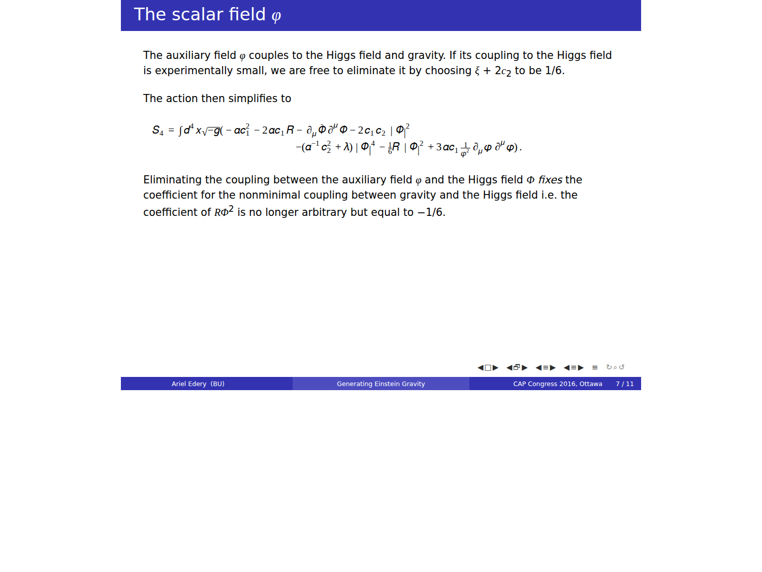The scalar field φ
The auxiliary field φ couples to the Higgs field and gravity. If its coupling to the Higgs field is experimentally small, we are free to eliminate it by choosing ξ + 2c2 to be 1/6.
The action then simplifies to
S4 = ∫ d4 x −g ( − α c12 − 2 α c1 R − ∂μ Φˉ ∂μ Φ − 2 c1 c2 |Φ|2 − ( α−1 c22 + λ ) |Φ|4 − 16 R |Φ|2 + 3 α c1 1φ2 ∂μ φ ∂μ φ ) .
Eliminating the coupling between the auxiliary field φ and the Higgs field Φ fixes the coefficient for the nonminimal coupling between gravity and the Higgs field i.e. the coefficient of RΦ2 is no longer arbitrary but equal to −1/6.
◀□▶ ◀🗗▶ ◀≡▶ ◀≡▶ ≡ ↻⌕↺
Ariel Edery (BU)
Generating Einstein Gravity
CAP Congress 2016, Ottawa 7 / 11